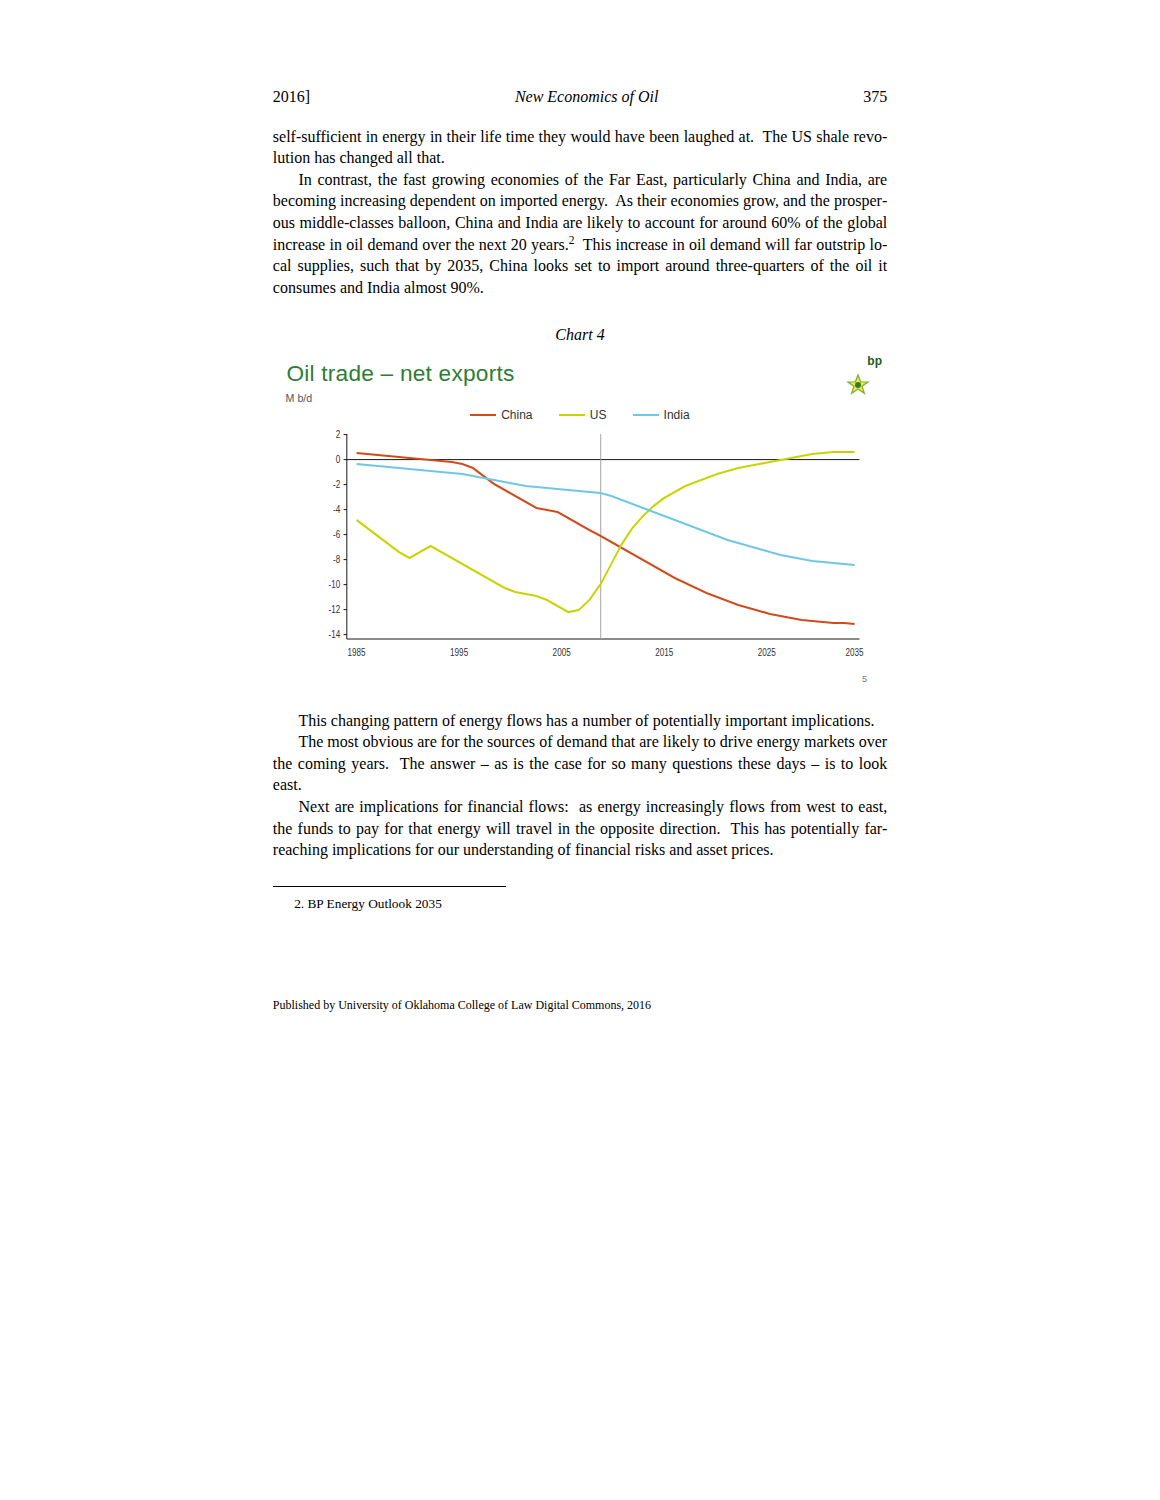2016] New Economics of Oil 375
self-sufficient in energy in their life time they would have been laughed at. The US shale revolution has changed all that.
In contrast, the fast growing economies of the Far East, particularly China and India, are becoming increasing dependent on imported energy. As their economies grow, and the prosperous middle-classes balloon, China and India are likely to account for around 60% of the global increase in oil demand over the next 20 years.2 This increase in oil demand will far outstrip local supplies, such that by 2035, China looks set to import around three-quarters of the oil it consumes and India almost 90%.
Chart 4
bp
Oil trade – net exports
M b/d
China US India
2 0 -2 -4 -6 -8 -10 -12 -14 1985 1995 2005 2015 2025 2035 5
This changing pattern of energy flows has a number of potentially important implications.
The most obvious are for the sources of demand that are likely to drive energy markets over the coming years. The answer – as is the case for so many questions these days – is to look east.
Next are implications for financial flows: as energy increasingly flows from west to east, the funds to pay for that energy will travel in the opposite direction. This has potentially far-reaching implications for our understanding of financial risks and asset prices.
2. BP Energy Outlook 2035
Published by University of Oklahoma College of Law Digital Commons, 2016